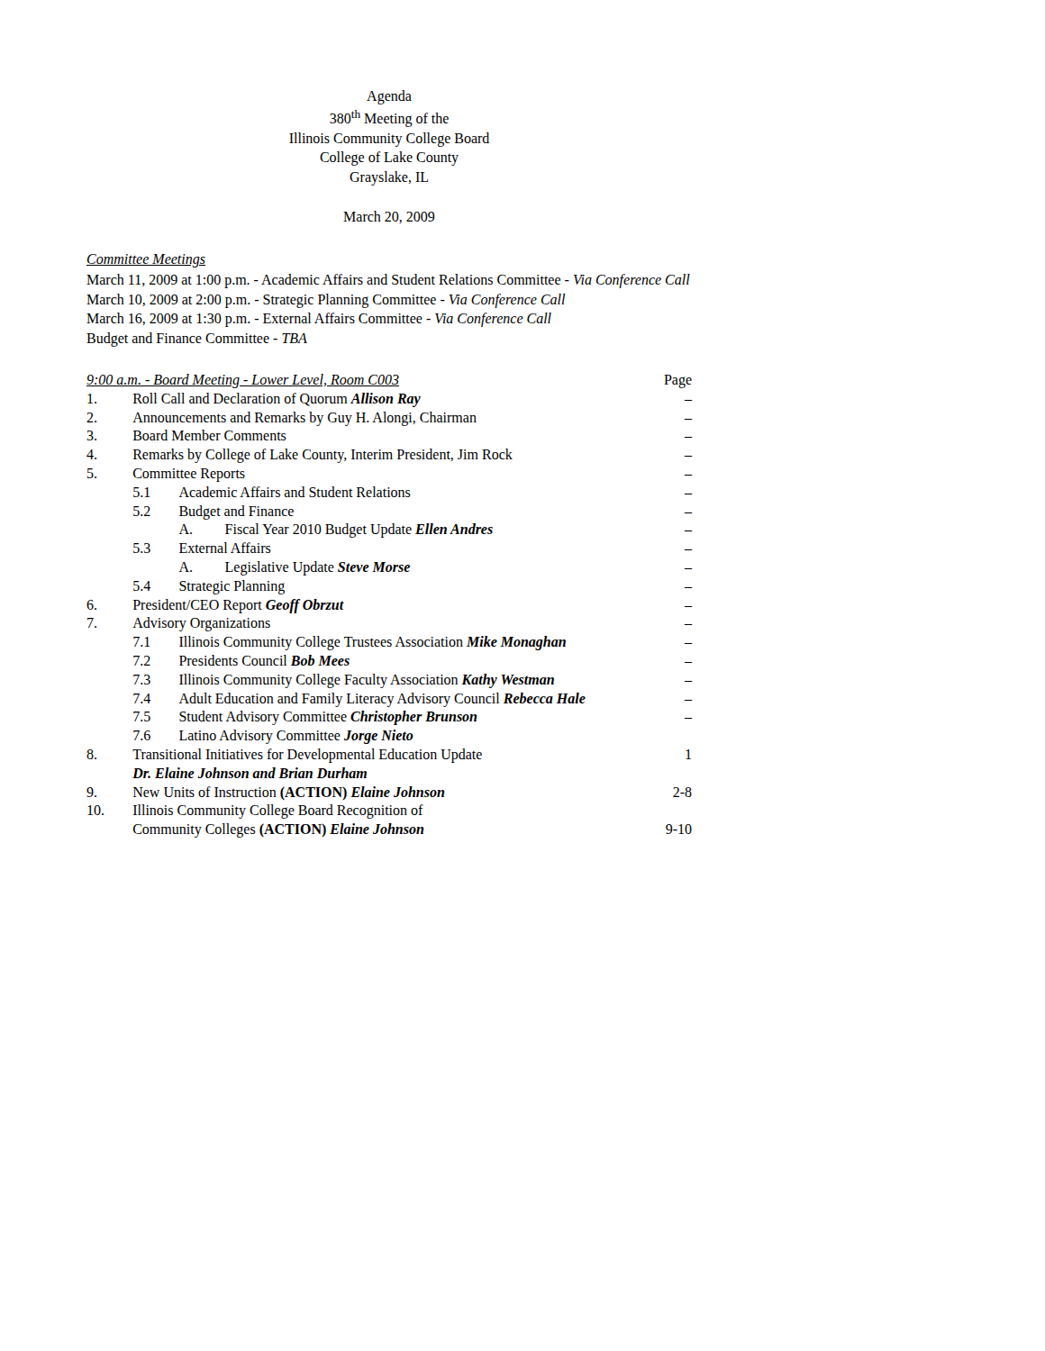Agenda
380th Meeting of the
Illinois Community College Board
College of Lake County
Grayslake, IL
March 20, 2009
Committee Meetings
March 11, 2009 at 1:00 p.m. - Academic Affairs and Student Relations Committee - Via Conference Call
March 10, 2009 at 2:00 p.m. - Strategic Planning Committee - Via Conference Call
March 16, 2009 at 1:30 p.m. - External Affairs Committee - Via Conference Call
Budget and Finance Committee - TBA
| 9:00 a.m. - Board Meeting - Lower Level, Room C003 | Page |
| 1. | Roll Call and Declaration of Quorum Allison Ray | – |
| 2. | Announcements and Remarks by Guy H. Alongi, Chairman | – |
| 3. | Board Member Comments | – |
| 4. | Remarks by College of Lake County, Interim President, Jim Rock | – |
| 5. | Committee Reports | – |
| | / 5.1 / Academic Affairs and Student Relations / – / / 5.2 / Budget and Finance / – / / / / A. / Fiscal Year 2010 Budget Update Ellen Andres / / – / / 5.3 / External Affairs / – / / / / A. / Legislative Update Steve Morse / / – / / 5.4 / Strategic Planning / – / |
| 6. | President/CEO Report Geoff Obrzut | – |
| 7. | Advisory Organizations | – |
| | / 7.1 / Illinois Community College Trustees Association Mike Monaghan / – / / 7.2 / Presidents Council Bob Mees / – / / 7.3 / Illinois Community College Faculty Association Kathy Westman / – / / 7.4 / Adult Education and Family Literacy Advisory Council Rebecca Hale / – / / 7.5 / Student Advisory Committee Christopher Brunson / – / / 7.6 / Latino Advisory Committee Jorge Nieto / / |
| 8. | Transitional Initiatives for Developmental Education Update Dr. Elaine Johnson and Brian Durham | 1 |
| 9. | New Units of Instruction (ACTION) Elaine Johnson | 2-8 |
| 10. | Illinois Community College Board Recognition of Community Colleges (ACTION) Elaine Johnson | 9-10 |